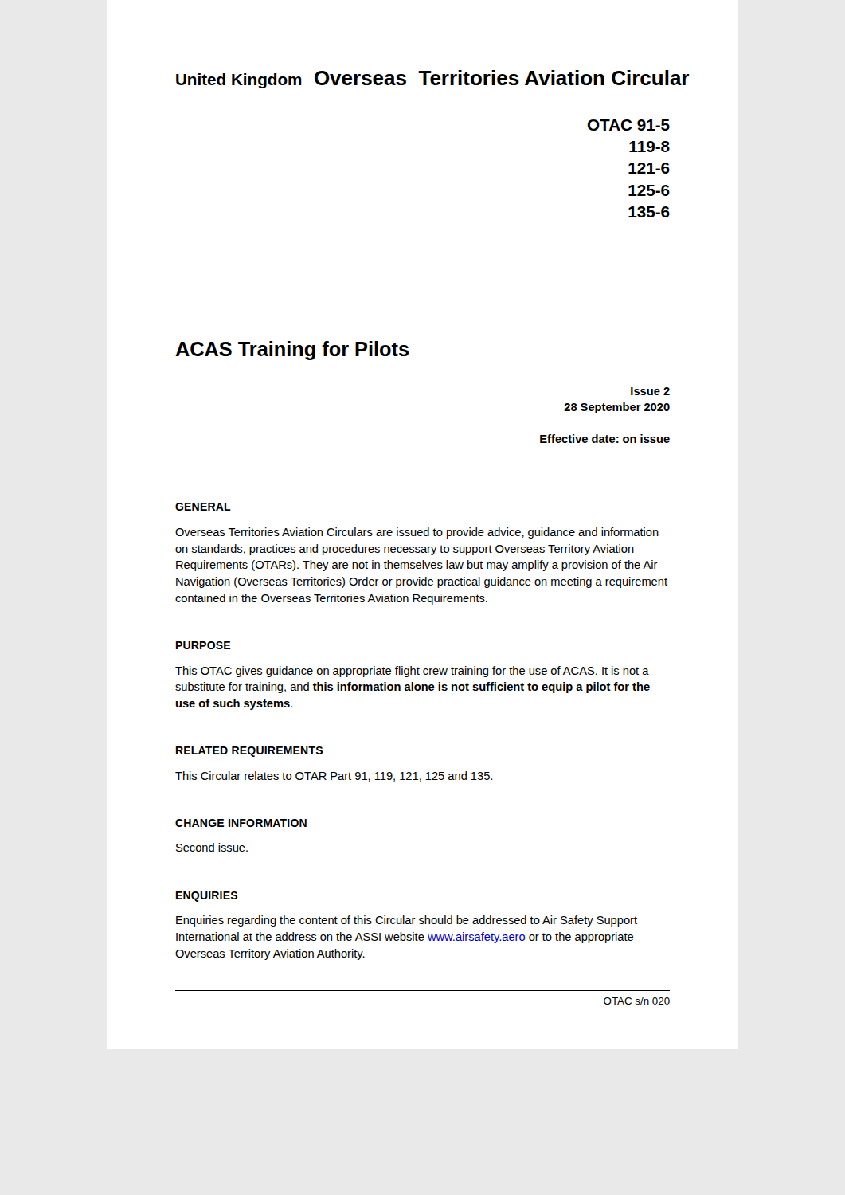United Kingdom Overseas Territories Aviation Circular
OTAC 91-5
119-8
121-6
125-6
135-6
ACAS Training for Pilots
Issue 2
28 September 2020
Effective date: on issue
GENERAL
Overseas Territories Aviation Circulars are issued to provide advice, guidance and information on standards, practices and procedures necessary to support Overseas Territory Aviation Requirements (OTARs). They are not in themselves law but may amplify a provision of the Air Navigation (Overseas Territories) Order or provide practical guidance on meeting a requirement contained in the Overseas Territories Aviation Requirements.
PURPOSE
This OTAC gives guidance on appropriate flight crew training for the use of ACAS. It is not a substitute for training, and this information alone is not sufficient to equip a pilot for the use of such systems.
RELATED REQUIREMENTS
This Circular relates to OTAR Part 91, 119, 121, 125 and 135.
CHANGE INFORMATION
Second issue.
ENQUIRIES
Enquiries regarding the content of this Circular should be addressed to Air Safety Support International at the address on the ASSI website www.airsafety.aero or to the appropriate Overseas Territory Aviation Authority.
OTAC s/n 020